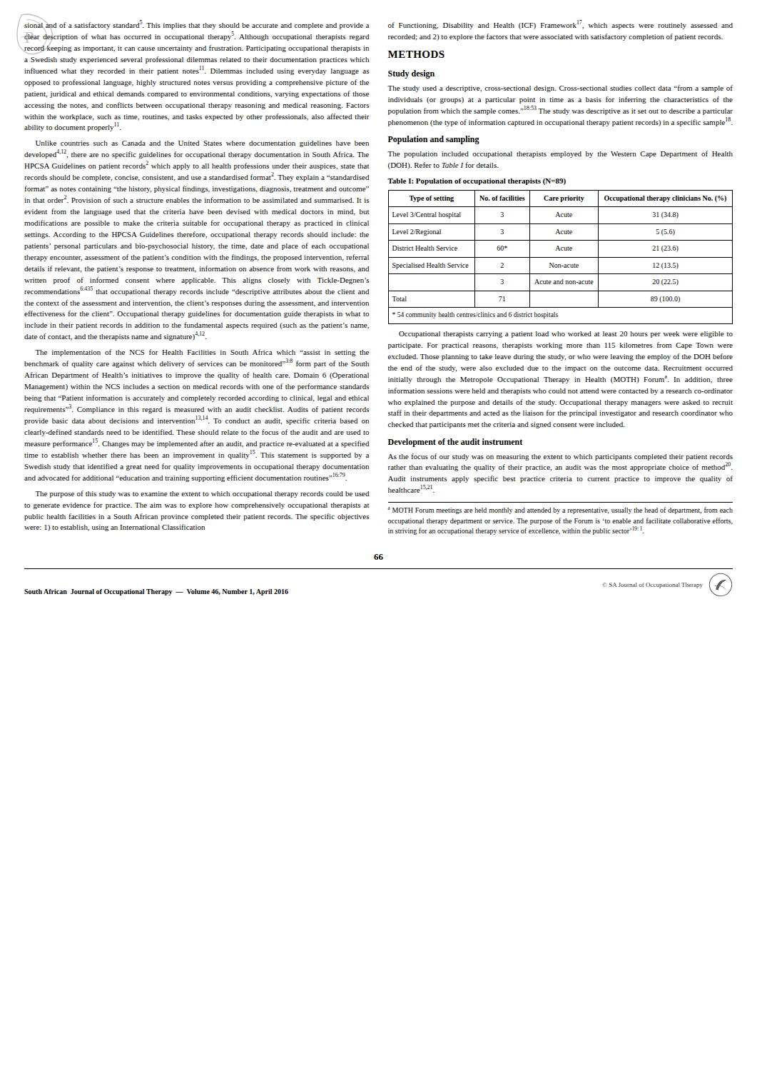P
sional and of a satisfactory standard5. This implies that they should be accurate and complete and provide a clear description of what has occurred in occupational therapy5. Although occupational therapists regard record keeping as important, it can cause uncertainty and frustration. Participating occupational therapists in a Swedish study experienced several professional dilemmas related to their documentation practices which influenced what they recorded in their patient notes11. Dilemmas included using everyday language as opposed to professional language, highly structured notes versus providing a comprehensive picture of the patient, juridical and ethical demands compared to environmental conditions, varying expectations of those accessing the notes, and conflicts between occupational therapy reasoning and medical reasoning. Factors within the workplace, such as time, routines, and tasks expected by other professionals, also affected their ability to document properly11.
Unlike countries such as Canada and the United States where documentation guidelines have been developed4,12, there are no specific guidelines for occupational therapy documentation in South Africa. The HPCSA Guidelines on patient records2 which apply to all health professions under their auspices, state that records should be complete, concise, consistent, and use a standardised format2. They explain a “standardised format” as notes containing “the history, physical findings, investigations, diagnosis, treatment and outcome” in that order2. Provision of such a structure enables the information to be assimilated and summarised. It is evident from the language used that the criteria have been devised with medical doctors in mind, but modifications are possible to make the criteria suitable for occupational therapy as practiced in clinical settings. According to the HPCSA Guidelines therefore, occupational therapy records should include: the patients’ personal particulars and bio-psychosocial history, the time, date and place of each occupational therapy encounter, assessment of the patient’s condition with the findings, the proposed intervention, referral details if relevant, the patient’s response to treatment, information on absence from work with reasons, and written proof of informed consent where applicable. This aligns closely with Tickle-Degnen’s recommendations6:435 that occupational therapy records include “descriptive attributes about the client and the context of the assessment and intervention, the client’s responses during the assessment, and intervention effectiveness for the client”. Occupational therapy guidelines for documentation guide therapists in what to include in their patient records in addition to the fundamental aspects required (such as the patient’s name, date of contact, and the therapists name and signature)4,12.
The implementation of the NCS for Health Facilities in South Africa which “assist in setting the benchmark of quality care against which delivery of services can be monitored”3:8 form part of the South African Department of Health’s initiatives to improve the quality of health care. Domain 6 (Operational Management) within the NCS includes a section on medical records with one of the performance standards being that “Patient information is accurately and completely recorded according to clinical, legal and ethical requirements”3. Compliance in this regard is measured with an audit checklist. Audits of patient records provide basic data about decisions and intervention13,14. To conduct an audit, specific criteria based on clearly-defined standards need to be identified. These should relate to the focus of the audit and are used to measure performance15. Changes may be implemented after an audit, and practice re-evaluated at a specified time to establish whether there has been an improvement in quality15. This statement is supported by a Swedish study that identified a great need for quality improvements in occupational therapy documentation and advocated for additional “education and training supporting efficient documentation routines”16:79.
The purpose of this study was to examine the extent to which occupational therapy records could be used to generate evidence for practice. The aim was to explore how comprehensively occupational therapists at public health facilities in a South African province completed their patient records. The specific objectives were: 1) to establish, using an International Classification
of Functioning, Disability and Health (ICF) Framework17, which aspects were routinely assessed and recorded; and 2) to explore the factors that were associated with satisfactory completion of patient records.
METHODS
Study design
The study used a descriptive, cross-sectional design. Cross-sectional studies collect data “from a sample of individuals (or groups) at a particular point in time as a basis for inferring the characteristics of the population from which the sample comes.”18:53 The study was descriptive as it set out to describe a particular phenomenon (the type of information captured in occupational therapy patient records) in a specific sample18.
Population and sampling
The population included occupational therapists employed by the Western Cape Department of Health (DOH). Refer to Table I for details.
Table I: Population of occupational therapists (N=89)
| Type of setting | No. of facilities | Care priority | Occupational therapy clinicians No. (%) |
| --- | --- | --- | --- |
| Level 3/Central hospital | 3 | Acute | 31 (34.8) |
| Level 2/Regional | 3 | Acute | 5 (5.6) |
| District Health Service | 60* | Acute | 21 (23.6) |
| Specialised Health Service | 2 | Non-acute | 12 (13.5) |
| | 3 | Acute and non-acute | 20 (22.5) |
| Total | 71 | | 89 (100.0) |
| * 54 community health centres/clinics and 6 district hospitals |
Occupational therapists carrying a patient load who worked at least 20 hours per week were eligible to participate. For practical reasons, therapists working more than 115 kilometres from Cape Town were excluded. Those planning to take leave during the study, or who were leaving the employ of the DOH before the end of the study, were also excluded due to the impact on the outcome data. Recruitment occurred initially through the Metropole Occupational Therapy in Health (MOTH) Foruma. In addition, three information sessions were held and therapists who could not attend were contacted by a research co-ordinator who explained the purpose and details of the study. Occupational therapy managers were asked to recruit staff in their departments and acted as the liaison for the principal investigator and research coordinator who checked that participants met the criteria and signed consent were included.
Development of the audit instrument
As the focus of our study was on measuring the extent to which participants completed their patient records rather than evaluating the quality of their practice, an audit was the most appropriate choice of method20. Audit instruments apply specific best practice criteria to current practice to improve the quality of healthcare15,21.
a MOTH Forum meetings are held monthly and attended by a representative, usually the head of department, from each occupational therapy department or service. The purpose of the Forum is ‘to enable and facilitate collaborative efforts, in striving for an occupational therapy service of excellence, within the public sector’19: 1.
66
South African Journal of Occupational Therapy — Volume 46, Number 1, April 2016
© SA Journal of Occupational Therapy